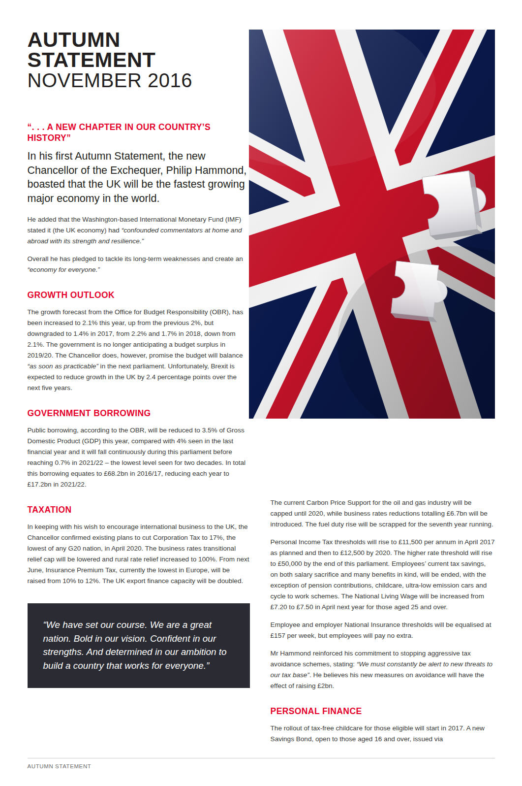AUTUMN STATEMENT NOVEMBER 2016
“. . . A NEW CHAPTER IN OUR COUNTRY’S HISTORY”
In his first Autumn Statement, the new Chancellor of the Exchequer, Philip Hammond, boasted that the UK will be the fastest growing major economy in the world.
He added that the Washington-based International Monetary Fund (IMF) stated it (the UK economy) had “confounded commentators at home and abroad with its strength and resilience.”
Overall he has pledged to tackle its long-term weaknesses and create an “economy for everyone.”
GROWTH OUTLOOK
The growth forecast from the Office for Budget Responsibility (OBR), has been increased to 2.1% this year, up from the previous 2%, but downgraded to 1.4% in 2017, from 2.2% and 1.7% in 2018, down from 2.1%. The government is no longer anticipating a budget surplus in 2019/20. The Chancellor does, however, promise the budget will balance “as soon as practicable” in the next parliament. Unfortunately, Brexit is expected to reduce growth in the UK by 2.4 percentage points over the next five years.
GOVERNMENT BORROWING
Public borrowing, according to the OBR, will be reduced to 3.5% of Gross Domestic Product (GDP) this year, compared with 4% seen in the last financial year and it will fall continuously during this parliament before reaching 0.7% in 2021/22 – the lowest level seen for two decades. In total this borrowing equates to £68.2bn in 2016/17, reducing each year to £17.2bn in 2021/22.
TAXATION
In keeping with his wish to encourage international business to the UK, the Chancellor confirmed existing plans to cut Corporation Tax to 17%, the lowest of any G20 nation, in April 2020. The business rates transitional relief cap will be lowered and rural rate relief increased to 100%. From next June, Insurance Premium Tax, currently the lowest in Europe, will be raised from 10% to 12%. The UK export finance capacity will be doubled.
“We have set our course. We are a great nation. Bold in our vision. Confident in our strengths. And determined in our ambition to build a country that works for everyone.”
The current Carbon Price Support for the oil and gas industry will be capped until 2020, while business rates reductions totalling £6.7bn will be introduced. The fuel duty rise will be scrapped for the seventh year running.
Personal Income Tax thresholds will rise to £11,500 per annum in April 2017 as planned and then to £12,500 by 2020. The higher rate threshold will rise to £50,000 by the end of this parliament. Employees’ current tax savings, on both salary sacrifice and many benefits in kind, will be ended, with the exception of pension contributions, childcare, ultra-low emission cars and cycle to work schemes. The National Living Wage will be increased from £7.20 to £7.50 in April next year for those aged 25 and over.
Employee and employer National Insurance thresholds will be equalised at £157 per week, but employees will pay no extra.
Mr Hammond reinforced his commitment to stopping aggressive tax avoidance schemes, stating: “We must constantly be alert to new threats to our tax base”. He believes his new measures on avoidance will have the effect of raising £2bn.
PERSONAL FINANCE
The rollout of tax-free childcare for those eligible will start in 2017. A new Savings Bond, open to those aged 16 and over, issued via
AUTUMN STATEMENT